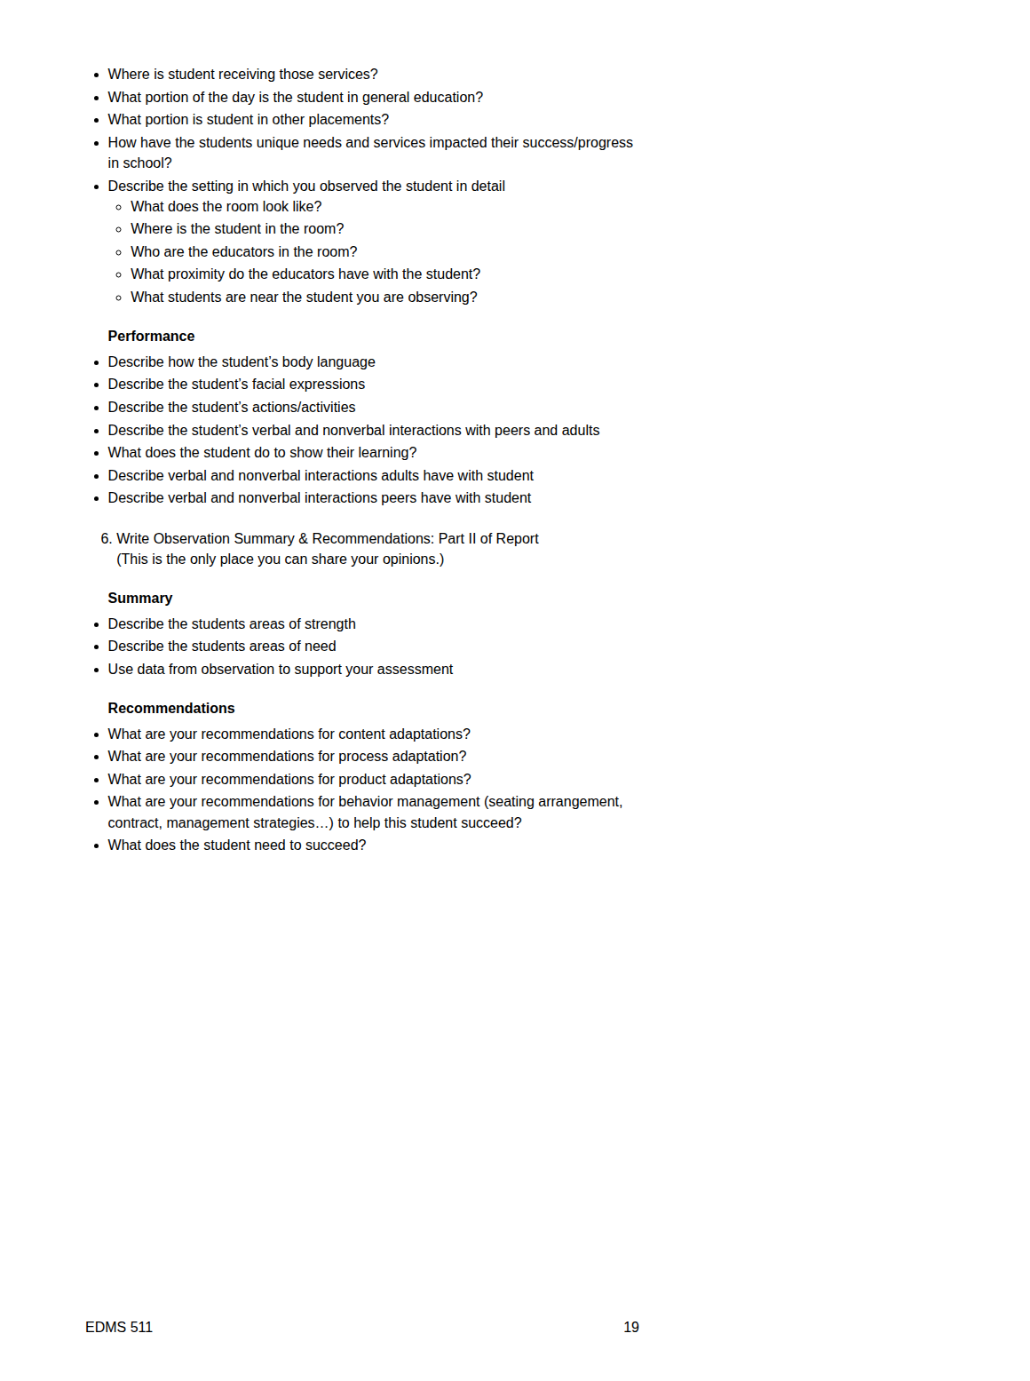Where is student receiving those services?
What portion of the day is the student in general education?
What portion is student in other placements?
How have the students unique needs and services impacted their success/progress in school?
Describe the setting in which you observed the student in detail
What does the room look like?
Where is the student in the room?
Who are the educators in the room?
What proximity do the educators have with the student?
What students are near the student you are observing?
Performance
Describe how the student’s body language
Describe the student’s facial expressions
Describe the student’s actions/activities
Describe the student’s verbal and nonverbal interactions with peers and adults
What does the student do to show their learning?
Describe verbal and nonverbal interactions adults have with student
Describe verbal and nonverbal interactions peers have with student
Write Observation Summary & Recommendations: Part II of Report
(This is the only place you can share your opinions.)
Summary
Describe the students areas of strength
Describe the students areas of need
Use data from observation to support your assessment
Recommendations
What are your recommendations for content adaptations?
What are your recommendations for process adaptation?
What are your recommendations for product adaptations?
What are your recommendations for behavior management (seating arrangement, contract, management strategies…) to help this student succeed?
What does the student need to succeed?
EDMS 511 19